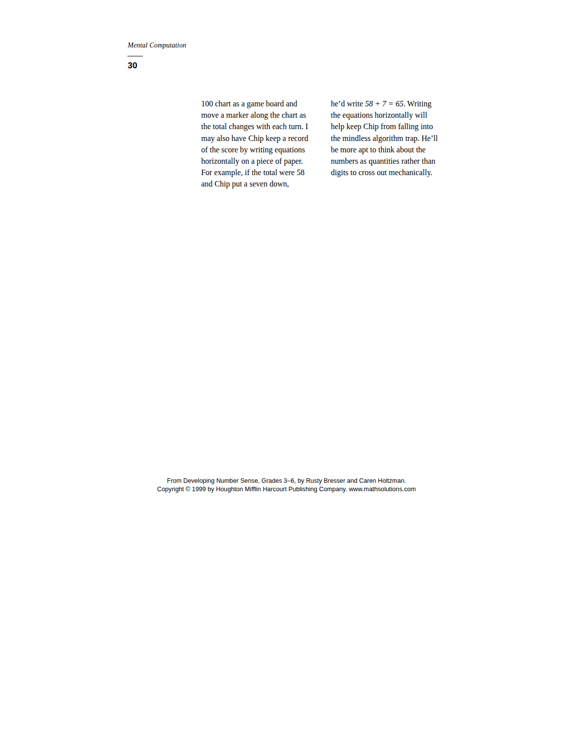Mental Computation
30
100 chart as a game board and move a marker along the chart as the total changes with each turn. I may also have Chip keep a record of the score by writing equations horizontally on a piece of paper. For example, if the total were 58 and Chip put a seven down,
he’d write 58 + 7 = 65. Writing the equations horizontally will help keep Chip from falling into the mindless algorithm trap. He’ll be more apt to think about the numbers as quantities rather than digits to cross out mechanically.
From Developing Number Sense, Grades 3–6, by Rusty Bresser and Caren Holtzman.
Copyright © 1999 by Houghton Mifflin Harcourt Publishing Company. www.mathsolutions.com